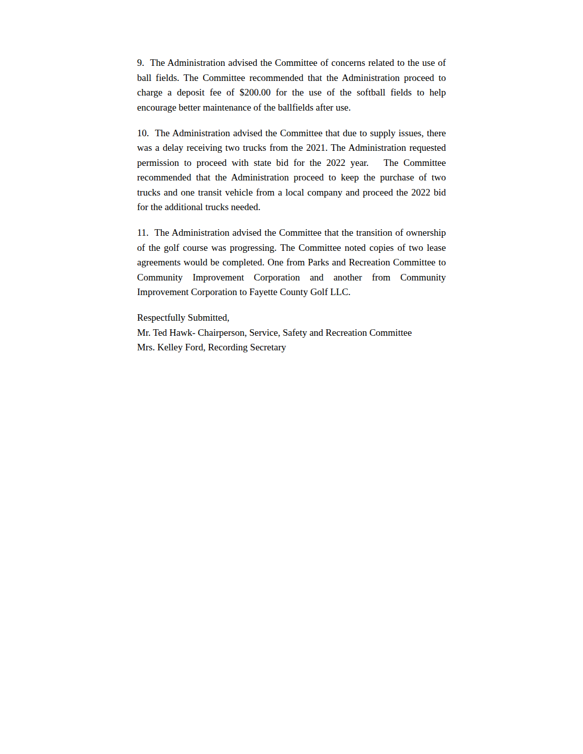9. The Administration advised the Committee of concerns related to the use of ball fields. The Committee recommended that the Administration proceed to charge a deposit fee of $200.00 for the use of the softball fields to help encourage better maintenance of the ballfields after use.
10. The Administration advised the Committee that due to supply issues, there was a delay receiving two trucks from the 2021. The Administration requested permission to proceed with state bid for the 2022 year. The Committee recommended that the Administration proceed to keep the purchase of two trucks and one transit vehicle from a local company and proceed the 2022 bid for the additional trucks needed.
11. The Administration advised the Committee that the transition of ownership of the golf course was progressing. The Committee noted copies of two lease agreements would be completed. One from Parks and Recreation Committee to Community Improvement Corporation and another from Community Improvement Corporation to Fayette County Golf LLC.
Respectfully Submitted,
Mr. Ted Hawk- Chairperson, Service, Safety and Recreation Committee
Mrs. Kelley Ford, Recording Secretary